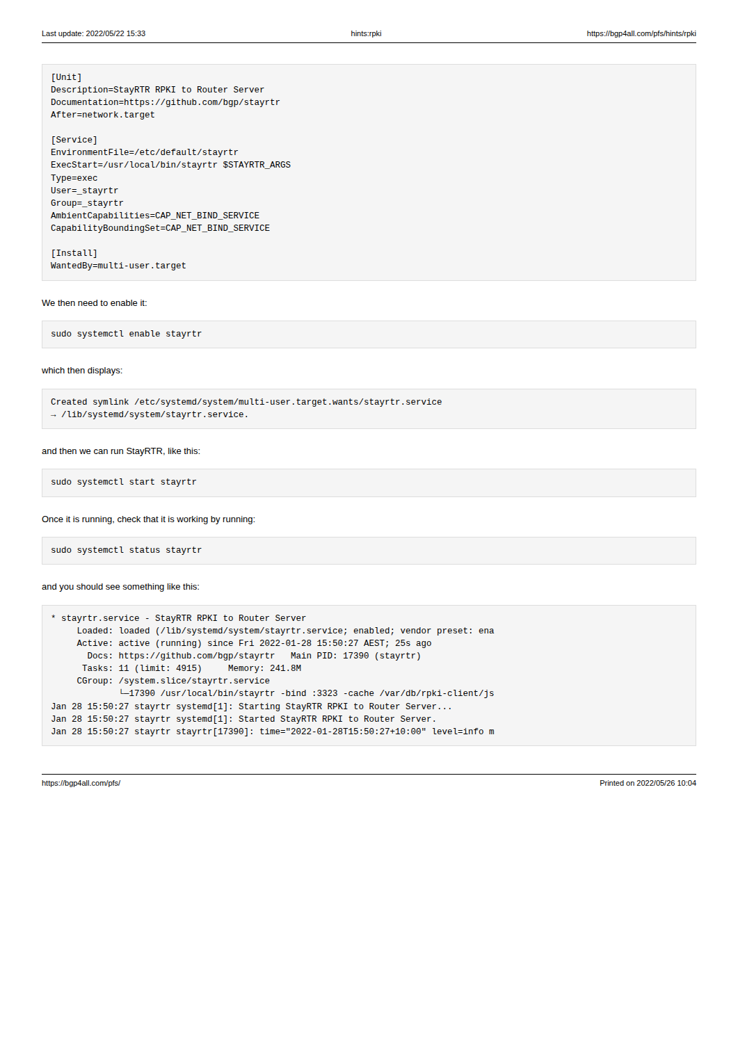Last update: 2022/05/22 15:33
hints:rpki
https://bgp4all.com/pfs/hints/rpki
[Unit]
Description=StayRTR RPKI to Router Server
Documentation=https://github.com/bgp/stayrtr
After=network.target

[Service]
EnvironmentFile=/etc/default/stayrtr
ExecStart=/usr/local/bin/stayrtr $STAYRTR_ARGS
Type=exec
User=_stayrtr
Group=_stayrtr
AmbientCapabilities=CAP_NET_BIND_SERVICE
CapabilityBoundingSet=CAP_NET_BIND_SERVICE

[Install]
WantedBy=multi-user.target
We then need to enable it:
sudo systemctl enable stayrtr
which then displays:
Created symlink /etc/systemd/system/multi-user.target.wants/stayrtr.service
→ /lib/systemd/system/stayrtr.service.
and then we can run StayRTR, like this:
sudo systemctl start stayrtr
Once it is running, check that it is working by running:
sudo systemctl status stayrtr
and you should see something like this:
* stayrtr.service - StayRTR RPKI to Router Server
     Loaded: loaded (/lib/systemd/system/stayrtr.service; enabled; vendor preset: ena
     Active: active (running) since Fri 2022-01-28 15:50:27 AEST; 25s ago
       Docs: https://github.com/bgp/stayrtr   Main PID: 17390 (stayrtr)
      Tasks: 11 (limit: 4915)     Memory: 241.8M
     CGroup: /system.slice/stayrtr.service
             └─17390 /usr/local/bin/stayrtr -bind :3323 -cache /var/db/rpki-client/js
Jan 28 15:50:27 stayrtr systemd[1]: Starting StayRTR RPKI to Router Server...
Jan 28 15:50:27 stayrtr systemd[1]: Started StayRTR RPKI to Router Server.
Jan 28 15:50:27 stayrtr stayrtr[17390]: time="2022-01-28T15:50:27+10:00" level=info m
https://bgp4all.com/pfs/
Printed on 2022/05/26 10:04